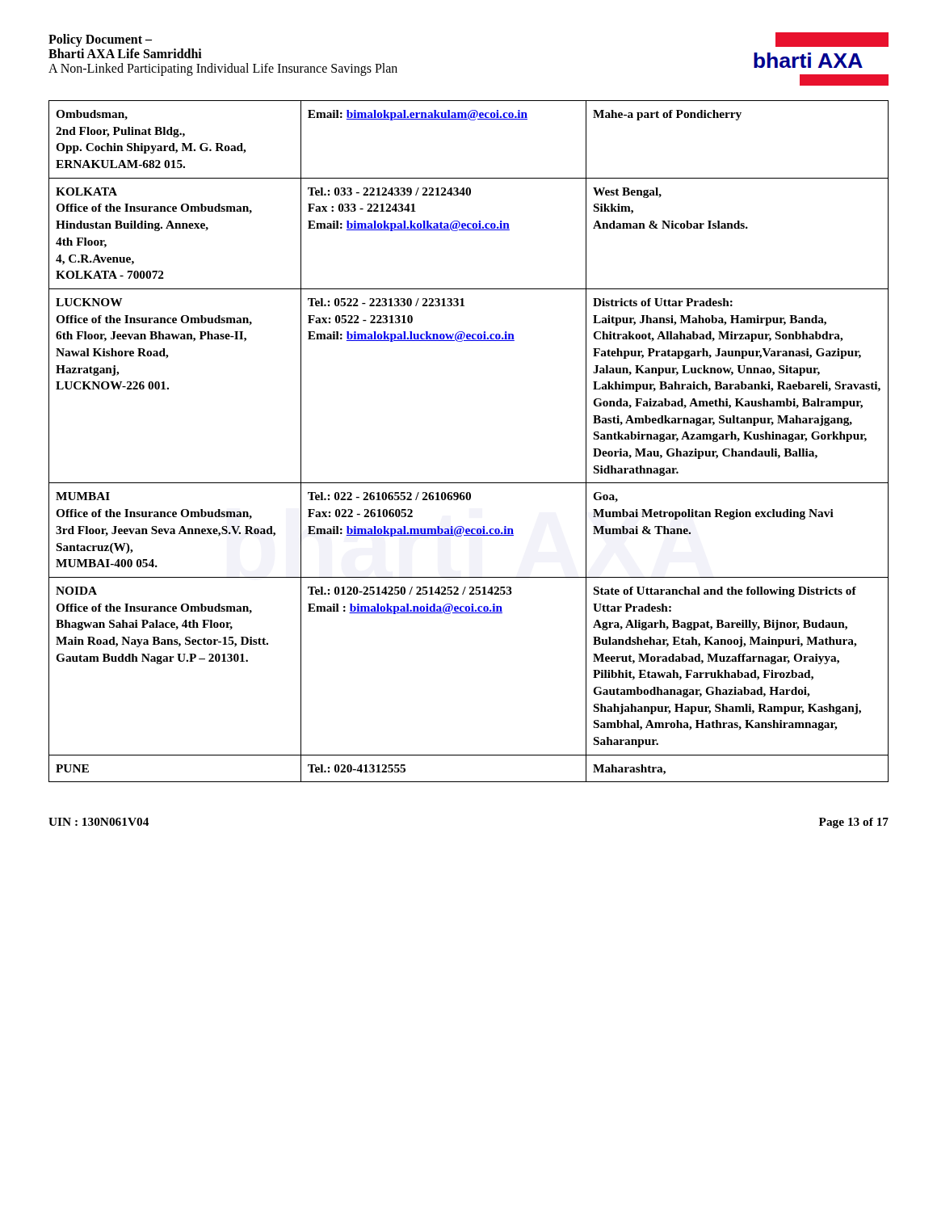bharti AXA
Policy Document –
Bharti AXA Life Samriddhi
A Non-Linked Participating Individual Life Insurance Savings Plan
bharti AXA
| Ombudsman, 2nd Floor, Pulinat Bldg., Opp. Cochin Shipyard, M. G. Road, ERNAKULAM-682 015. | Email: bimalokpal.ernakulam@ecoi.co.in | Mahe-a part of Pondicherry |
| KOLKATA Office of the Insurance Ombudsman, Hindustan Building. Annexe, 4th Floor, 4, C.R.Avenue, KOLKATA - 700072 | Tel.: 033 - 22124339 / 22124340 Fax : 033 - 22124341 Email: bimalokpal.kolkata@ecoi.co.in | West Bengal, Sikkim, Andaman & Nicobar Islands. |
| LUCKNOW Office of the Insurance Ombudsman, 6th Floor, Jeevan Bhawan, Phase-II, Nawal Kishore Road, Hazratganj, LUCKNOW-226 001. | Tel.: 0522 - 2231330 / 2231331 Fax: 0522 - 2231310 Email: bimalokpal.lucknow@ecoi.co.in | Districts of Uttar Pradesh: Laitpur, Jhansi, Mahoba, Hamirpur, Banda, Chitrakoot, Allahabad, Mirzapur, Sonbhabdra, Fatehpur, Pratapgarh, Jaunpur,Varanasi, Gazipur, Jalaun, Kanpur, Lucknow, Unnao, Sitapur, Lakhimpur, Bahraich, Barabanki, Raebareli, Sravasti, Gonda, Faizabad, Amethi, Kaushambi, Balrampur, Basti, Ambedkarnagar, Sultanpur, Maharajgang, Santkabirnagar, Azamgarh, Kushinagar, Gorkhpur, Deoria, Mau, Ghazipur, Chandauli, Ballia, Sidharathnagar. |
| MUMBAI Office of the Insurance Ombudsman, 3rd Floor, Jeevan Seva Annexe,S.V. Road, Santacruz(W), MUMBAI-400 054. | Tel.: 022 - 26106552 / 26106960 Fax: 022 - 26106052 Email: bimalokpal.mumbai@ecoi.co.in | Goa, Mumbai Metropolitan Region excluding Navi Mumbai & Thane. |
| NOIDA Office of the Insurance Ombudsman, Bhagwan Sahai Palace, 4th Floor, Main Road, Naya Bans, Sector-15, Distt. Gautam Buddh Nagar U.P – 201301. | Tel.: 0120-2514250 / 2514252 / 2514253 Email : bimalokpal.noida@ecoi.co.in | State of Uttaranchal and the following Districts of Uttar Pradesh: Agra, Aligarh, Bagpat, Bareilly, Bijnor, Budaun, Bulandshehar, Etah, Kanooj, Mainpuri, Mathura, Meerut, Moradabad, Muzaffarnagar, Oraiyya, Pilibhit, Etawah, Farrukhabad, Firozbad, Gautambodhanagar, Ghaziabad, Hardoi, Shahjahanpur, Hapur, Shamli, Rampur, Kashganj, Sambhal, Amroha, Hathras, Kanshiramnagar, Saharanpur. |
| PUNE | Tel.: 020-41312555 | Maharashtra, |
UIN : 130N061V04
Page 13 of 17